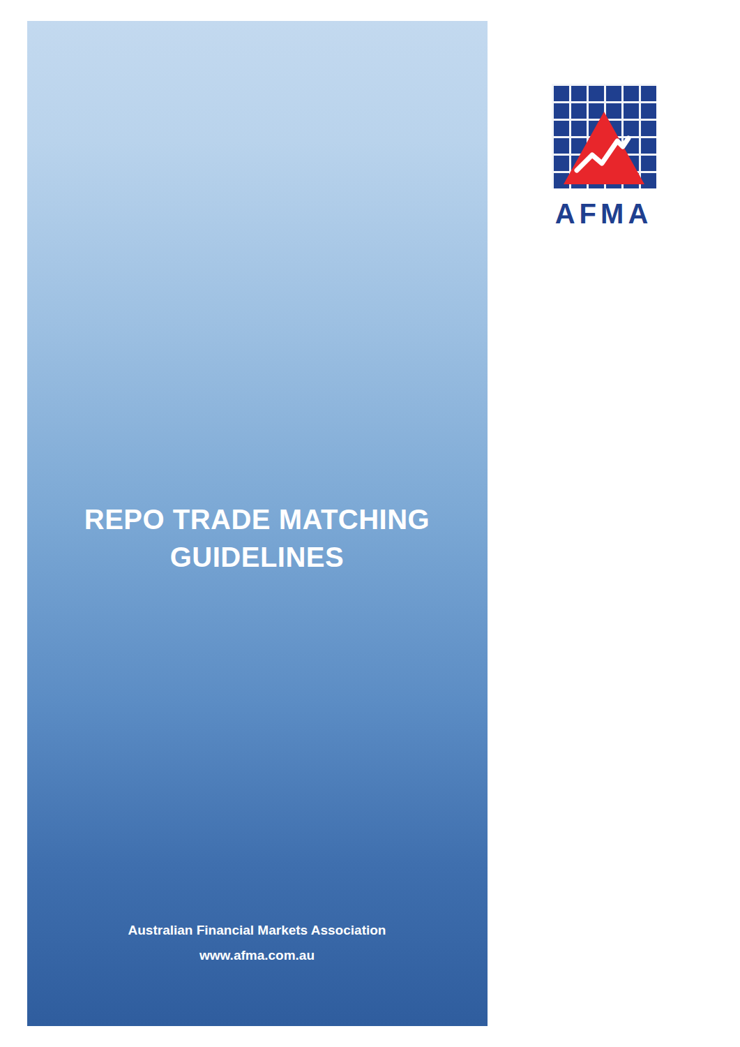AFMA
REPO TRADE MATCHING
GUIDELINES
Australian Financial Markets Association
www.afma.com.au